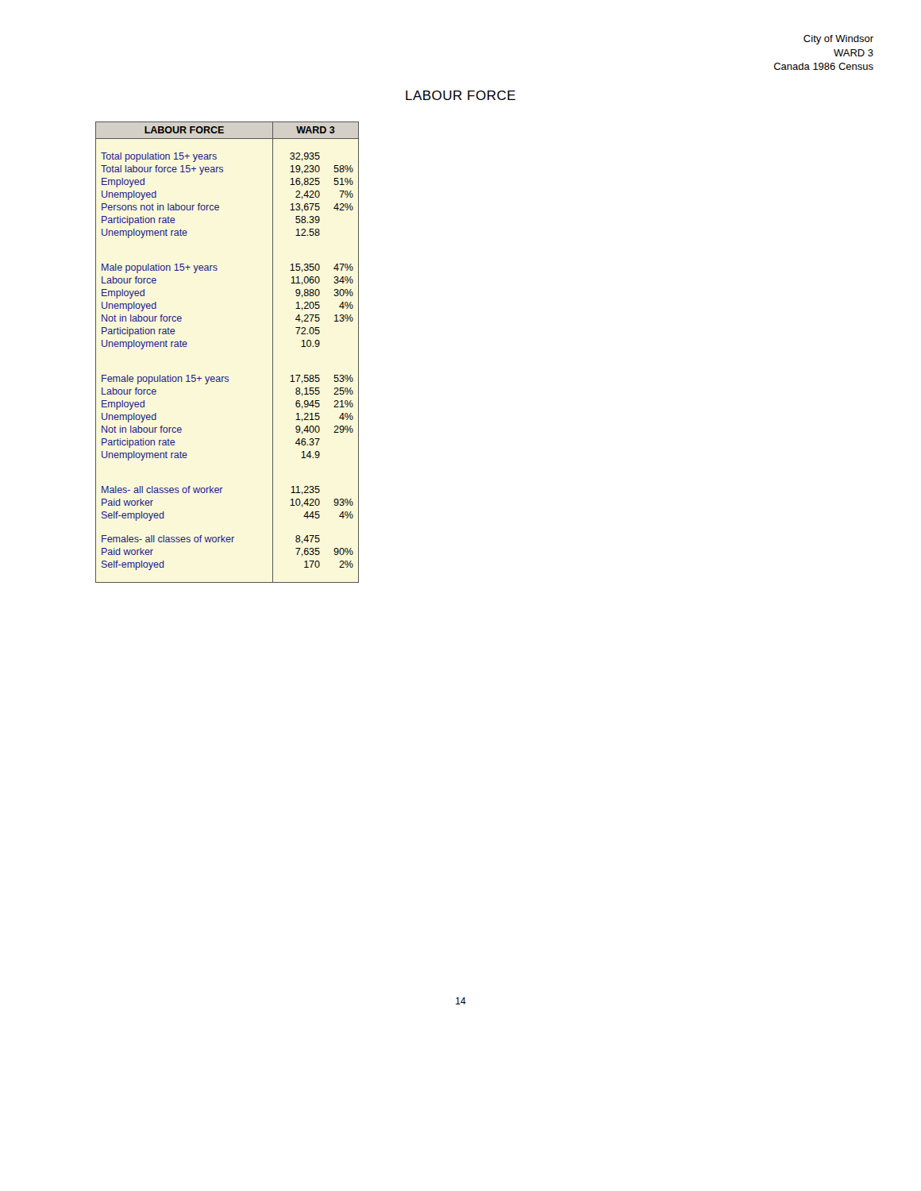City of Windsor
WARD 3
Canada 1986 Census
LABOUR FORCE
| LABOUR FORCE | WARD 3 |
| --- | --- |
| Total population 15+ years | 32,935 | |
| Total labour force 15+ years | 19,230 | 58% |
| Employed | 16,825 | 51% |
| Unemployed | 2,420 | 7% |
| Persons not in labour force | 13,675 | 42% |
| Participation rate | 58.39 | |
| Unemployment rate | 12.58 | |
| Male population 15+ years | 15,350 | 47% |
| Labour force | 11,060 | 34% |
| Employed | 9,880 | 30% |
| Unemployed | 1,205 | 4% |
| Not in labour force | 4,275 | 13% |
| Participation rate | 72.05 | |
| Unemployment rate | 10.9 | |
| Female population 15+ years | 17,585 | 53% |
| Labour force | 8,155 | 25% |
| Employed | 6,945 | 21% |
| Unemployed | 1,215 | 4% |
| Not in labour force | 9,400 | 29% |
| Participation rate | 46.37 | |
| Unemployment rate | 14.9 | |
| Males- all classes of worker | 11,235 | |
| Paid worker | 10,420 | 93% |
| Self-employed | 445 | 4% |
| Females- all classes of worker | 8,475 | |
| Paid worker | 7,635 | 90% |
| Self-employed | 170 | 2% |
14